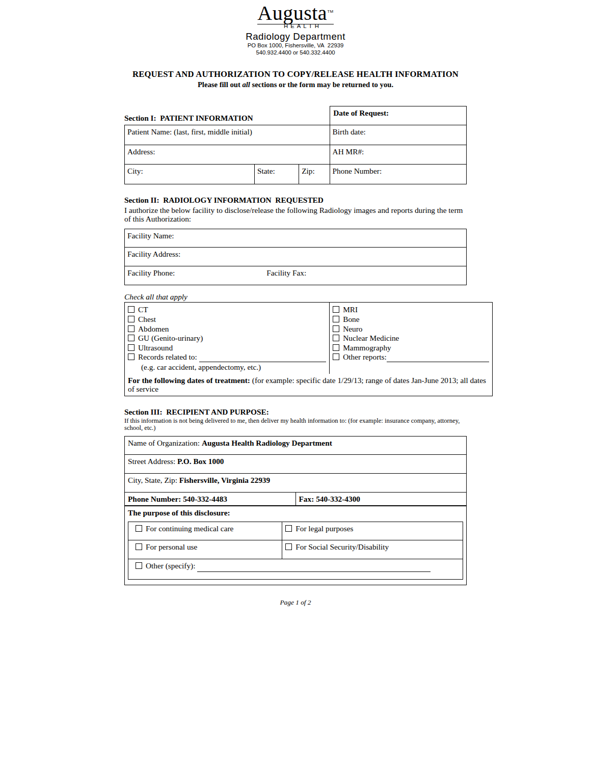AugustaTM
HEALTH
Radiology Department
PO Box 1000, Fishersville, VA 22939
540.932.4400 or 540.332.4400
REQUEST AND AUTHORIZATION TO COPY/RELEASE HEALTH INFORMATION
Please fill out all sections or the form may be returned to you.
| Section I: PATIENT INFORMATION | Date of Request: |
| Patient Name: (last, first, middle initial) | Birth date: |
| Address: | AH MR#: |
| City: | State: | Zip: | Phone Number: |
Section II: RADIOLOGY INFORMATION REQUESTED
I authorize the below facility to disclose/release the following Radiology images and reports during the term of this Authorization:
| Facility Name: |
| Facility Address: |
| Facility Phone: Facility Fax: |
Check all that apply
| CT Chest Abdomen GU (Genito-urinary) Ultrasound Records related to: (e.g. car accident, appendectomy, etc.) | MRI Bone Neuro Nuclear Medicine Mammography Other reports: |
| For the following dates of treatment: (for example: specific date 1/29/13; range of dates Jan-June 2013; all dates of service |
Section III: RECIPIENT AND PURPOSE:
If this information is not being delivered to me, then deliver my health information to: (for example: insurance company, attorney, school, etc.)
| Name of Organization: Augusta Health Radiology Department |
| Street Address: P.O. Box 1000 |
| City, State, Zip: Fishersville, Virginia 22939 |
| Phone Number: 540-332-4483 | Fax: 540-332-4300 |
| The purpose of this disclosure: / For continuing medical care / For legal purposes / / For personal use / For Social Security/Disability / / Other (specify): / |
Page 1 of 2